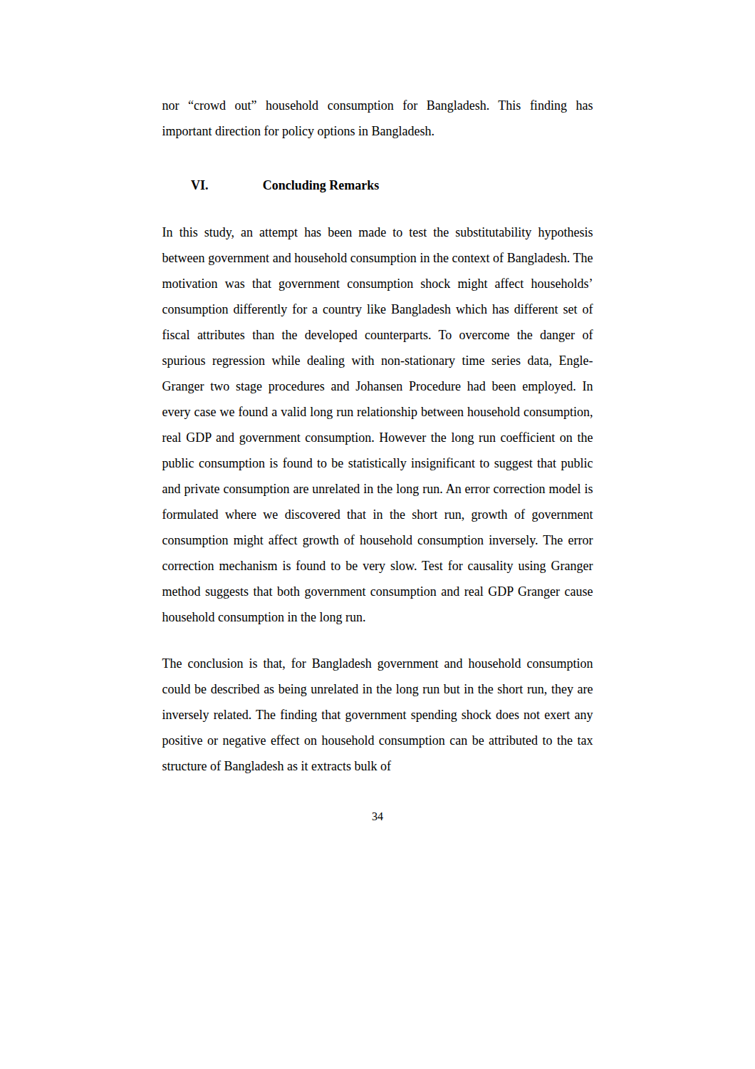nor “crowd out” household consumption for Bangladesh. This finding has important direction for policy options in Bangladesh.
VI. Concluding Remarks
In this study, an attempt has been made to test the substitutability hypothesis between government and household consumption in the context of Bangladesh. The motivation was that government consumption shock might affect households’ consumption differently for a country like Bangladesh which has different set of fiscal attributes than the developed counterparts. To overcome the danger of spurious regression while dealing with non-stationary time series data, Engle-Granger two stage procedures and Johansen Procedure had been employed. In every case we found a valid long run relationship between household consumption, real GDP and government consumption. However the long run coefficient on the public consumption is found to be statistically insignificant to suggest that public and private consumption are unrelated in the long run. An error correction model is formulated where we discovered that in the short run, growth of government consumption might affect growth of household consumption inversely. The error correction mechanism is found to be very slow. Test for causality using Granger method suggests that both government consumption and real GDP Granger cause household consumption in the long run.
The conclusion is that, for Bangladesh government and household consumption could be described as being unrelated in the long run but in the short run, they are inversely related. The finding that government spending shock does not exert any positive or negative effect on household consumption can be attributed to the tax structure of Bangladesh as it extracts bulk of
34